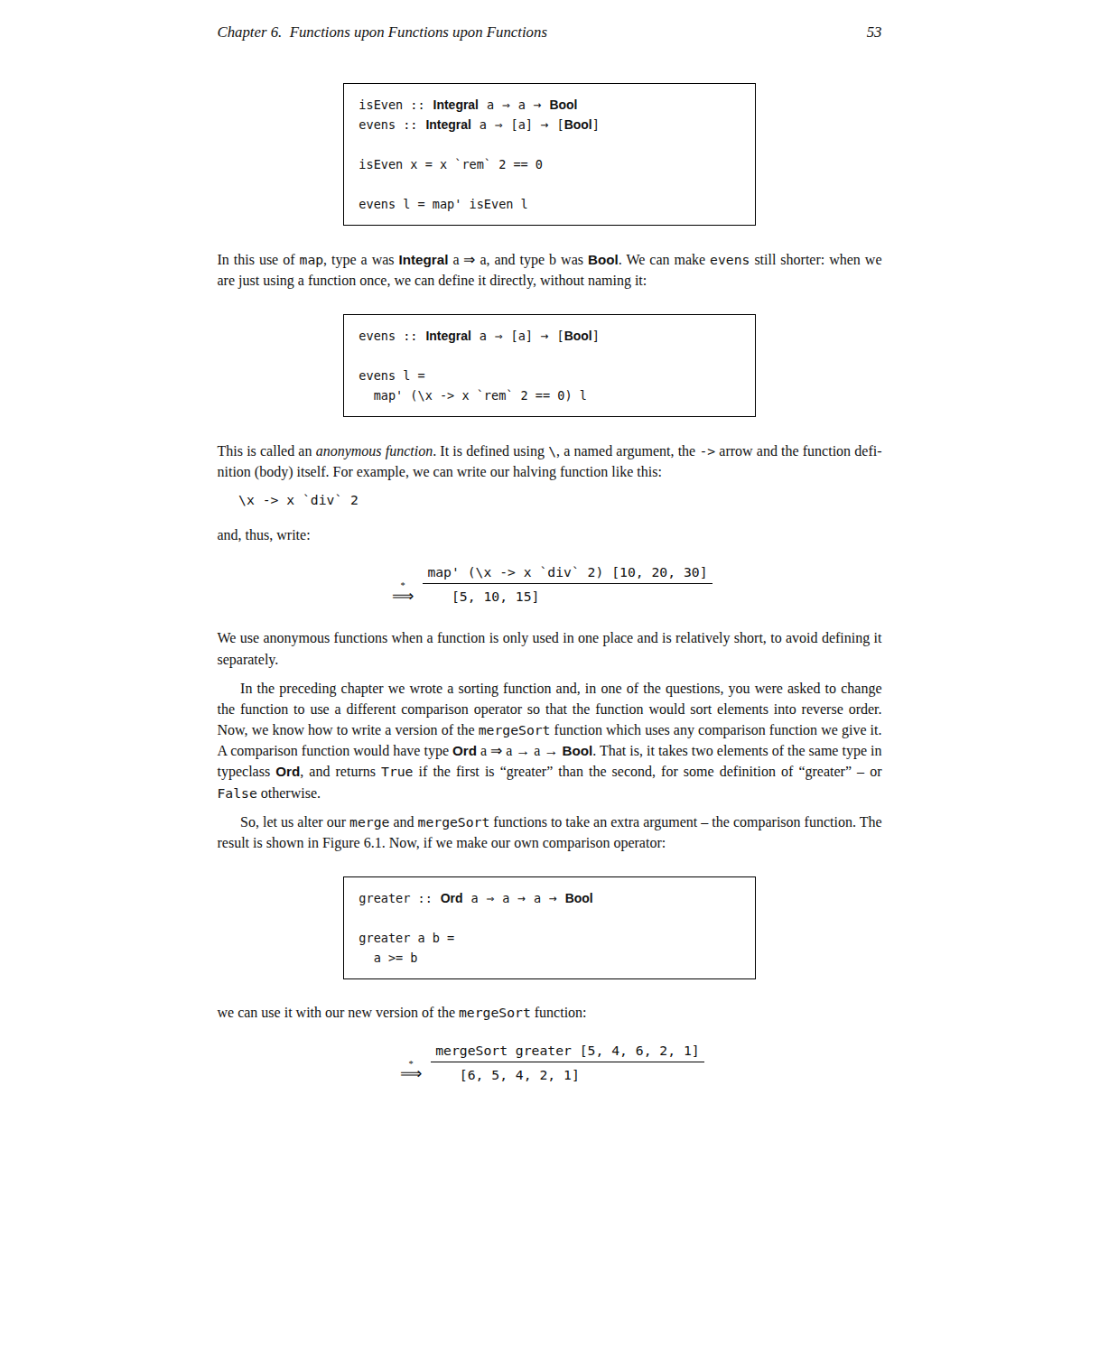Chapter 6. Functions upon Functions upon Functions 53
isEven :: Integral a ⇒ a → Bool
evens :: Integral a ⇒ [a] → [Bool]

isEven x = x `rem` 2 == 0

evens l = map' isEven l
In this use of map, type a was Integral a ⇒ a, and type b was Bool. We can make evens still shorter: when we are just using a function once, we can define it directly, without naming it:
evens :: Integral a ⇒ [a] → [Bool]

evens l =
  map' (\x -> x `rem` 2 == 0) l
This is called an anonymous function. It is defined using \, a named argument, the -> arrow and the function definition (body) itself. For example, we can write our halving function like this:
\x -> x `div` 2
and, thus, write:
| | map' (\x -> x `div` 2) [10, 20, 30] |
| * ⟹ | [5, 10, 15] |
We use anonymous functions when a function is only used in one place and is relatively short, to avoid defining it separately.
In the preceding chapter we wrote a sorting function and, in one of the questions, you were asked to change the function to use a different comparison operator so that the function would sort elements into reverse order. Now, we know how to write a version of the mergeSort function which uses any comparison function we give it. A comparison function would have type Ord a ⇒ a → a → Bool. That is, it takes two elements of the same type in typeclass Ord, and returns True if the first is “greater” than the second, for some definition of “greater” – or False otherwise.
So, let us alter our merge and mergeSort functions to take an extra argument – the comparison function. The result is shown in Figure 6.1. Now, if we make our own comparison operator:
greater :: Ord a ⇒ a → a → Bool

greater a b =
  a >= b
we can use it with our new version of the mergeSort function:
| | mergeSort greater [5, 4, 6, 2, 1] |
| * ⟹ | [6, 5, 4, 2, 1] |